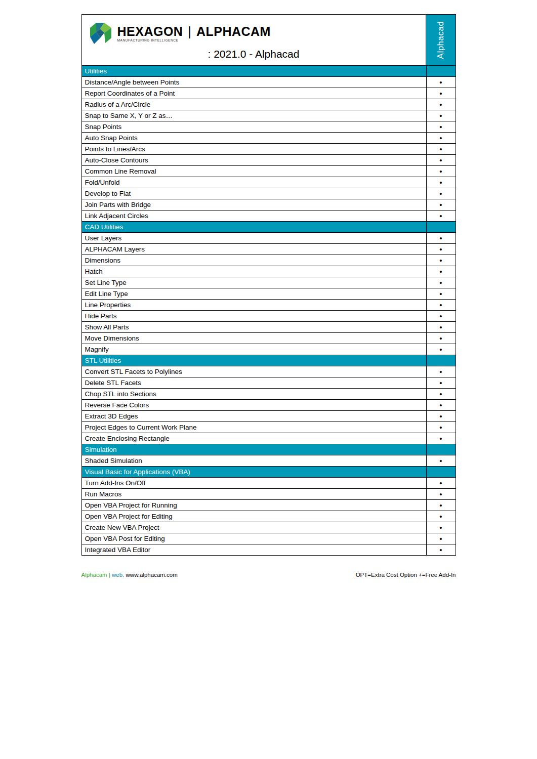HEXAGON MANUFACTURING INTELLIGENCE | ALPHACAM
: 2021.0 - Alphacad
Alphacad
| Utilities | |
| Distance/Angle between Points | • |
| Report Coordinates of a Point | • |
| Radius of a Arc/Circle | • |
| Snap to Same X, Y or Z as… | • |
| Snap Points | • |
| Auto Snap Points | • |
| Points to Lines/Arcs | • |
| Auto-Close Contours | • |
| Common Line Removal | • |
| Fold/Unfold | • |
| Develop to Flat | • |
| Join Parts with Bridge | • |
| Link Adjacent Circles | • |
| CAD Utilities | |
| User Layers | • |
| ALPHACAM Layers | • |
| Dimensions | • |
| Hatch | • |
| Set Line Type | • |
| Edit Line Type | • |
| Line Properties | • |
| Hide Parts | • |
| Show All Parts | • |
| Move Dimensions | • |
| Magnify | • |
| STL Utilities | |
| Convert STL Facets to Polylines | • |
| Delete STL Facets | • |
| Chop STL into Sections | • |
| Reverse Face Colors | • |
| Extract 3D Edges | • |
| Project Edges to Current Work Plane | • |
| Create Enclosing Rectangle | • |
| Simulation | |
| Shaded Simulation | • |
| Visual Basic for Applications (VBA) | |
| Turn Add-Ins On/Off | • |
| Run Macros | • |
| Open VBA Project for Running | • |
| Open VBA Project for Editing | • |
| Create New VBA Project | • |
| Open VBA Post for Editing | • |
| Integrated VBA Editor | • |
Alphacam | web. www.alphacam.com
OPT=Extra Cost Option +=Free Add-In